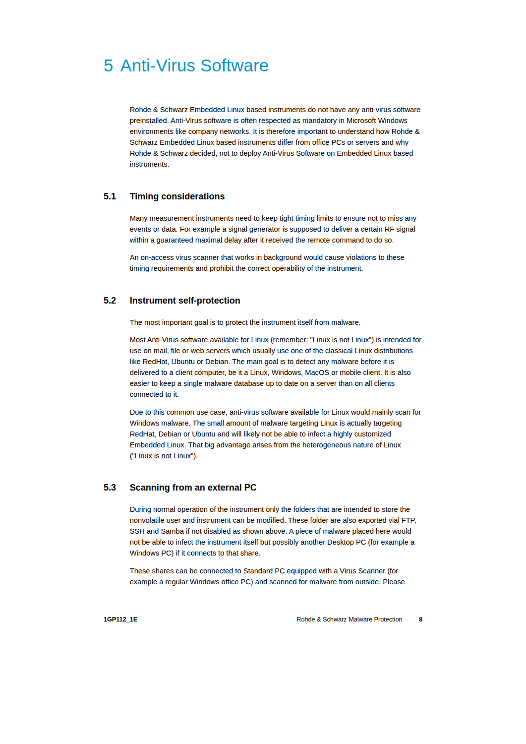5 Anti-Virus Software
Rohde & Schwarz Embedded Linux based instruments do not have any anti-virus software preinstalled. Anti-Virus software is often respected as mandatory in Microsoft Windows environments like company networks. It is therefore important to understand how Rohde & Schwarz Embedded Linux based instruments differ from office PCs or servers and why Rohde & Schwarz decided, not to deploy Anti-Virus Software on Embedded Linux based instruments.
5.1 Timing considerations
Many measurement instruments need to keep tight timing limits to ensure not to miss any events or data. For example a signal generator is supposed to deliver a certain RF signal within a guaranteed maximal delay after it received the remote command to do so.
An on-access virus scanner that works in background would cause violations to these timing requirements and prohibit the correct operability of the instrument.
5.2 Instrument self-protection
The most important goal is to protect the instrument itself from malware.
Most Anti-Virus software available for Linux (remember: "Linux is not Linux") is intended for use on mail, file or web servers which usually use one of the classical Linux distributions like RedHat, Ubuntu or Debian. The main goal is to detect any malware before it is delivered to a client computer, be it a Linux, Windows, MacOS or mobile client. It is also easier to keep a single malware database up to date on a server than on all clients connected to it.
Due to this common use case, anti-virus software available for Linux would mainly scan for Windows malware. The small amount of malware targeting Linux is actually targeting RedHat, Debian or Ubuntu and will likely not be able to infect a highly customized Embedded Linux. That big advantage arises from the heterogeneous nature of Linux ("Linux is not Linux").
5.3 Scanning from an external PC
During normal operation of the instrument only the folders that are intended to store the nonvolatile user and instrument can be modified. These folder are also exported vial FTP, SSH and Samba if not disabled as shown above. A piece of malware placed here would not be able to infect the instrument itself but possibly another Desktop PC (for example a Windows PC) if it connects to that share.
These shares can be connected to Standard PC equipped with a Virus Scanner (for example a regular Windows office PC) and scanned for malware from outside. Please
1GP112_1E
Rohde & Schwarz Malware Protection8